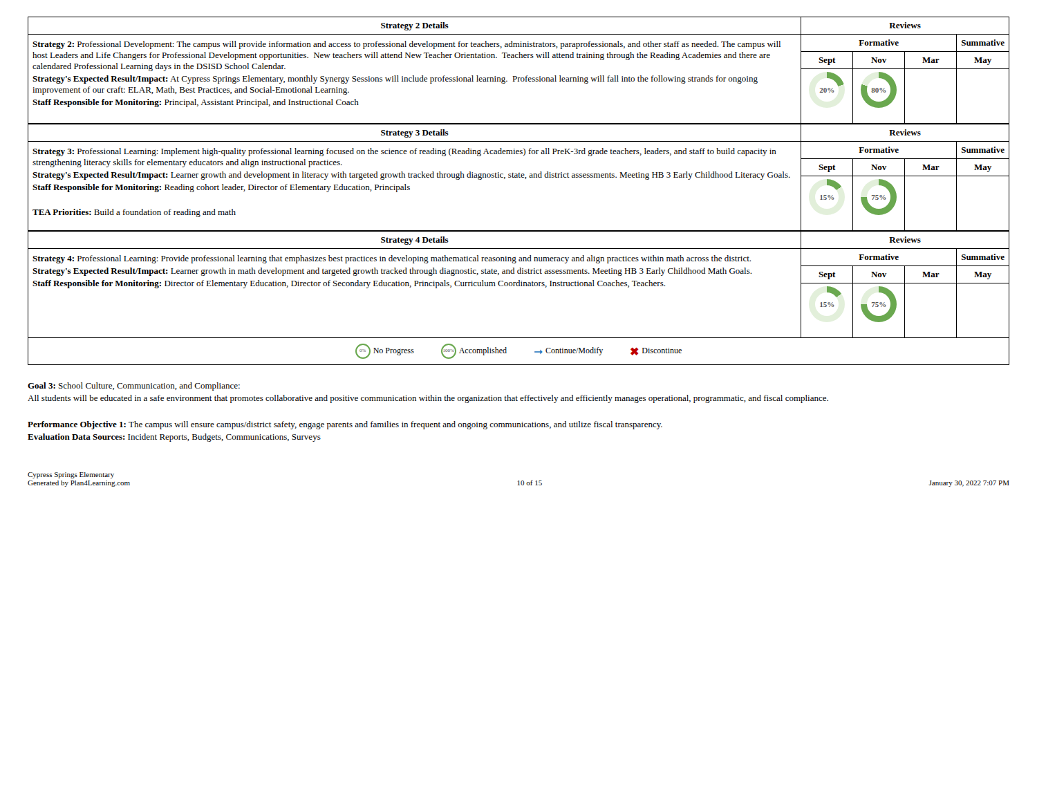| Strategy 2 Details | Reviews |
| Strategy 2: Professional Development: The campus will provide information and access to professional development for teachers, administrators, paraprofessionals, and other staff as needed. The campus will host Leaders and Life Changers for Professional Development opportunities. New teachers will attend New Teacher Orientation. Teachers will attend training through the Reading Academies and there are calendared Professional Learning days in the DSISD School Calendar. Strategy's Expected Result/Impact: At Cypress Springs Elementary, monthly Synergy Sessions will include professional learning. Professional learning will fall into the following strands for ongoing improvement of our craft: ELAR, Math, Best Practices, and Social-Emotional Learning. Staff Responsible for Monitoring: Principal, Assistant Principal, and Instructional Coach | Formative | Summative |
| Sept | Nov | Mar | May |
| 20% | 80% | | |
| Strategy 3 Details | Reviews |
| Strategy 3: Professional Learning: Implement high-quality professional learning focused on the science of reading (Reading Academies) for all PreK-3rd grade teachers, leaders, and staff to build capacity in strengthening literacy skills for elementary educators and align instructional practices. Strategy's Expected Result/Impact: Learner growth and development in literacy with targeted growth tracked through diagnostic, state, and district assessments. Meeting HB 3 Early Childhood Literacy Goals. Staff Responsible for Monitoring: Reading cohort leader, Director of Elementary Education, Principals TEA Priorities: Build a foundation of reading and math | Formative | Summative |
| Sept | Nov | Mar | May |
| 15% | 75% | | |
| Strategy 4 Details | Reviews |
| Strategy 4: Professional Learning: Provide professional learning that emphasizes best practices in developing mathematical reasoning and numeracy and align practices within math across the district. Strategy's Expected Result/Impact: Learner growth in math development and targeted growth tracked through diagnostic, state, and district assessments. Meeting HB 3 Early Childhood Math Goals. Staff Responsible for Monitoring: Director of Elementary Education, Director of Secondary Education, Principals, Curriculum Coordinators, Instructional Coaches, Teachers. | Formative | Summative |
| Sept | Nov | Mar | May |
| 15% | 75% | | |
0% No Progress 100% Accomplished ➞Continue/Modify ✖Discontinue
Goal 3: School Culture, Communication, and Compliance:
All students will be educated in a safe environment that promotes collaborative and positive communication within the organization that effectively and efficiently manages operational, programmatic, and fiscal compliance.
Performance Objective 1: The campus will ensure campus/district safety, engage parents and families in frequent and ongoing communications, and utilize fiscal transparency.
Evaluation Data Sources: Incident Reports, Budgets, Communications, Surveys
Cypress Springs Elementary
Generated by Plan4Learning.com
10 of 15
January 30, 2022 7:07 PM